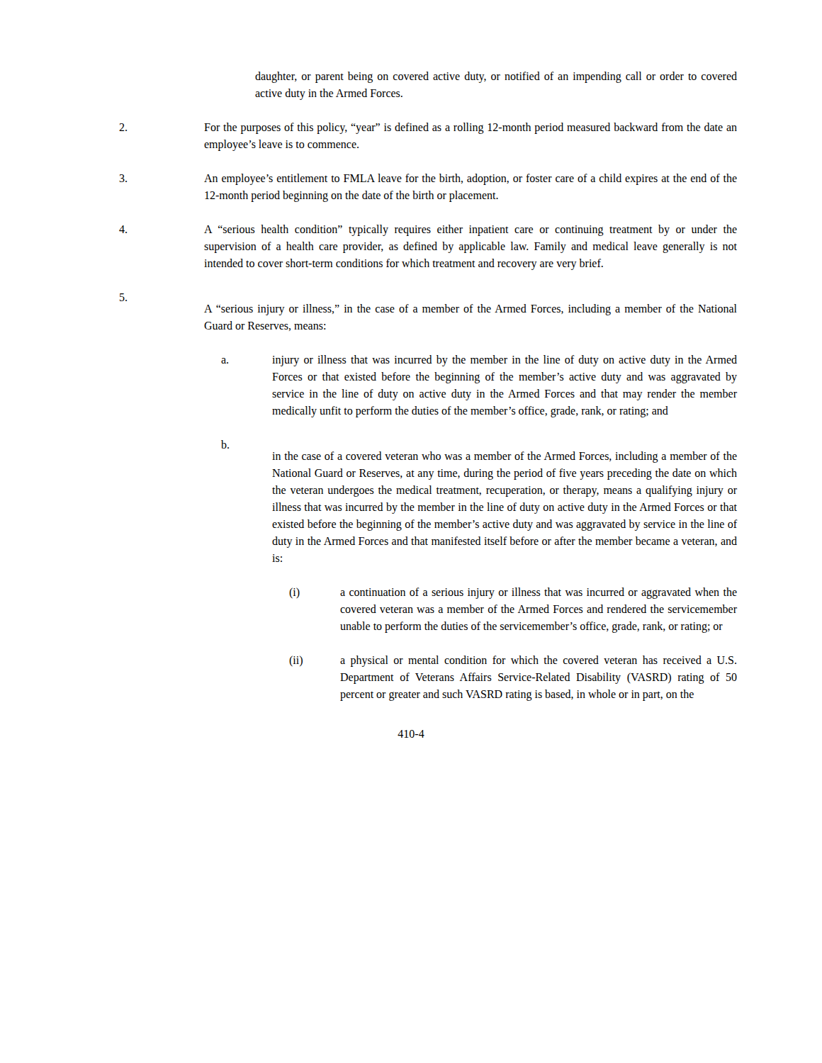daughter, or parent being on covered active duty, or notified of an impending call or order to covered active duty in the Armed Forces.
2.
For the purposes of this policy, “year” is defined as a rolling 12-month period measured backward from the date an employee’s leave is to commence.
3.
An employee’s entitlement to FMLA leave for the birth, adoption, or foster care of a child expires at the end of the 12-month period beginning on the date of the birth or placement.
4.
A “serious health condition” typically requires either inpatient care or continuing treatment by or under the supervision of a health care provider, as defined by applicable law. Family and medical leave generally is not intended to cover short-term conditions for which treatment and recovery are very brief.
5.
A “serious injury or illness,” in the case of a member of the Armed Forces, including a member of the National Guard or Reserves, means:
a.
injury or illness that was incurred by the member in the line of duty on active duty in the Armed Forces or that existed before the beginning of the member’s active duty and was aggravated by service in the line of duty on active duty in the Armed Forces and that may render the member medically unfit to perform the duties of the member’s office, grade, rank, or rating; and
b.
in the case of a covered veteran who was a member of the Armed Forces, including a member of the National Guard or Reserves, at any time, during the period of five years preceding the date on which the veteran undergoes the medical treatment, recuperation, or therapy, means a qualifying injury or illness that was incurred by the member in the line of duty on active duty in the Armed Forces or that existed before the beginning of the member’s active duty and was aggravated by service in the line of duty in the Armed Forces and that manifested itself before or after the member became a veteran, and is:
(i)
a continuation of a serious injury or illness that was incurred or aggravated when the covered veteran was a member of the Armed Forces and rendered the servicemember unable to perform the duties of the servicemember’s office, grade, rank, or rating; or
(ii)
a physical or mental condition for which the covered veteran has received a U.S. Department of Veterans Affairs Service-Related Disability (VASRD) rating of 50 percent or greater and such VASRD rating is based, in whole or in part, on the
410-4